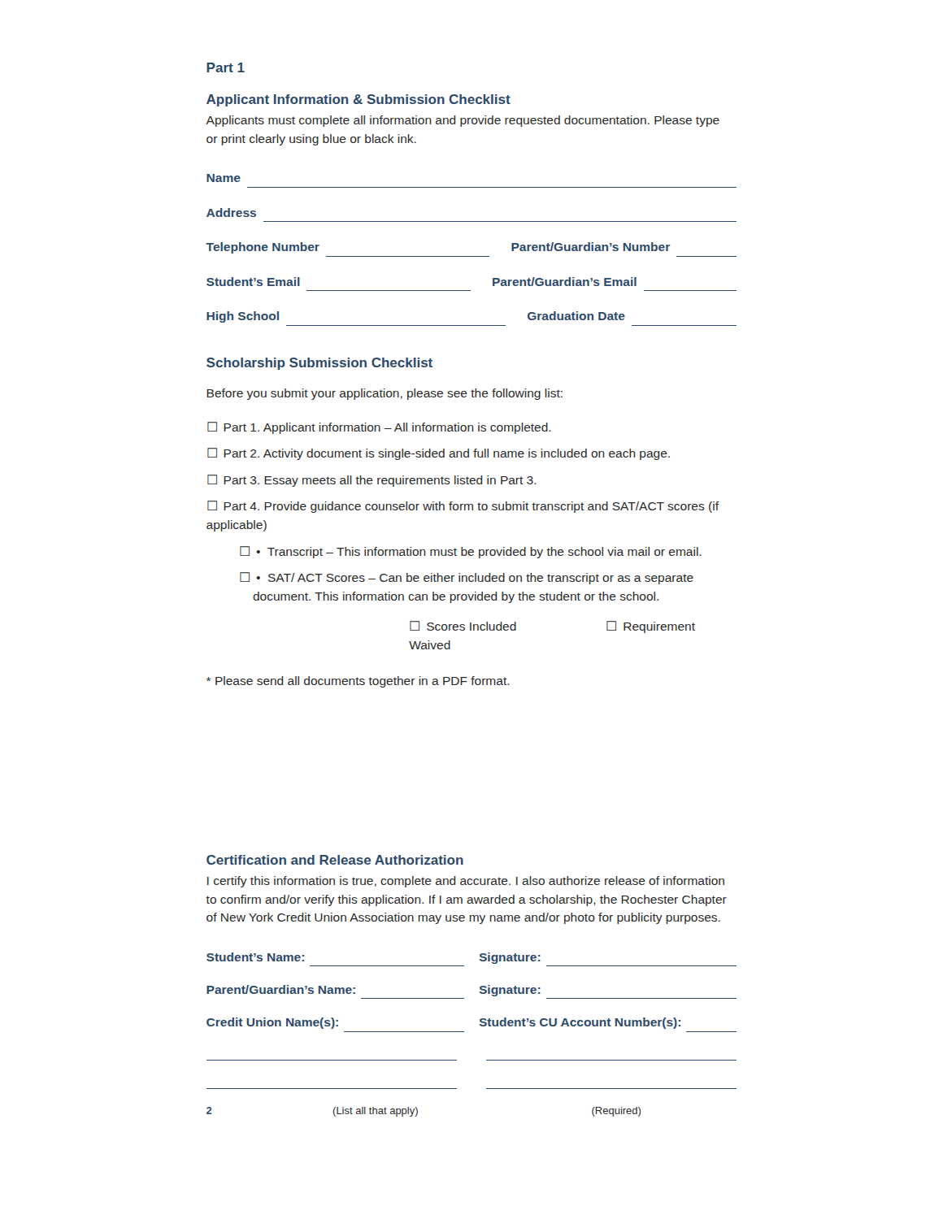Part 1
Applicant Information & Submission Checklist
Applicants must complete all information and provide requested documentation. Please type or print clearly using blue or black ink.
Name
Address
Telephone Number Parent/Guardian’s Number
Student’s Email Parent/Guardian’s Email
High School Graduation Date
Scholarship Submission Checklist
Before you submit your application, please see the following list:
Part 1. Applicant information – All information is completed.
Part 2. Activity document is single-sided and full name is included on each page.
Part 3. Essay meets all the requirements listed in Part 3.
Part 4. Provide guidance counselor with form to submit transcript and SAT/ACT scores (if applicable)
• Transcript – This information must be provided by the school via mail or email.
• SAT/ ACT Scores – Can be either included on the transcript or as a separate document. This information can be provided by the student or the school.
Scores Included Requirement Waived
* Please send all documents together in a PDF format.
Certification and Release Authorization
I certify this information is true, complete and accurate. I also authorize release of information to confirm and/or verify this application. If I am awarded a scholarship, the Rochester Chapter of New York Credit Union Association may use my name and/or photo for publicity purposes.
Student’s Name: Signature:
Parent/Guardian’s Name: Signature:
Credit Union Name(s): Student’s CU Account Number(s):
2 (List all that apply) (Required)